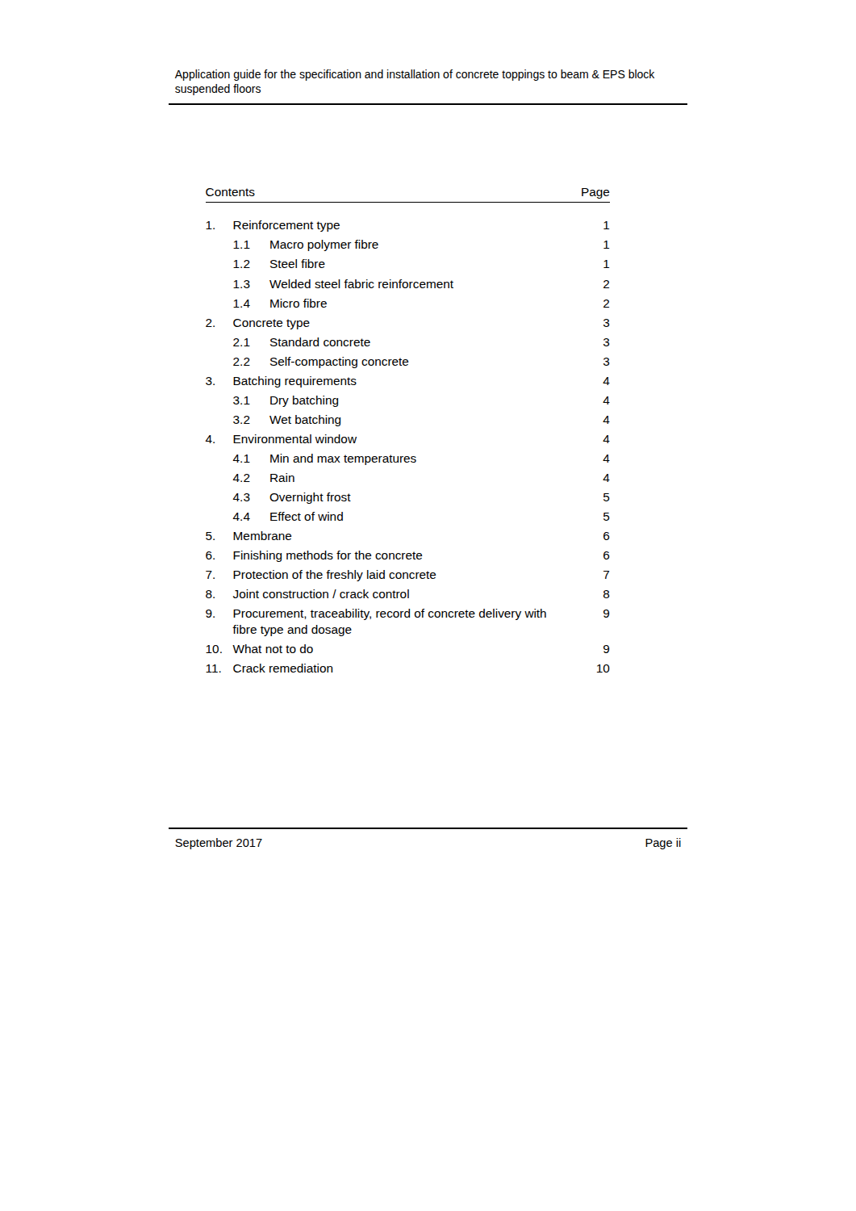Application guide for the specification and installation of concrete toppings to beam & EPS block suspended floors
Contents Page
1. Reinforcement type 1
1.1 Macro polymer fibre 1
1.2 Steel fibre 1
1.3 Welded steel fabric reinforcement 2
1.4 Micro fibre 2
2. Concrete type 3
2.1 Standard concrete 3
2.2 Self-compacting concrete 3
3. Batching requirements 4
3.1 Dry batching 4
3.2 Wet batching 4
4. Environmental window 4
4.1 Min and max temperatures 4
4.2 Rain 4
4.3 Overnight frost 5
4.4 Effect of wind 5
5. Membrane 6
6. Finishing methods for the concrete 6
7. Protection of the freshly laid concrete 7
8. Joint construction / crack control 8
9. Procurement, traceability, record of concrete delivery with fibre type and dosage 9
10. What not to do 9
11. Crack remediation 10
September 2017 Page ii